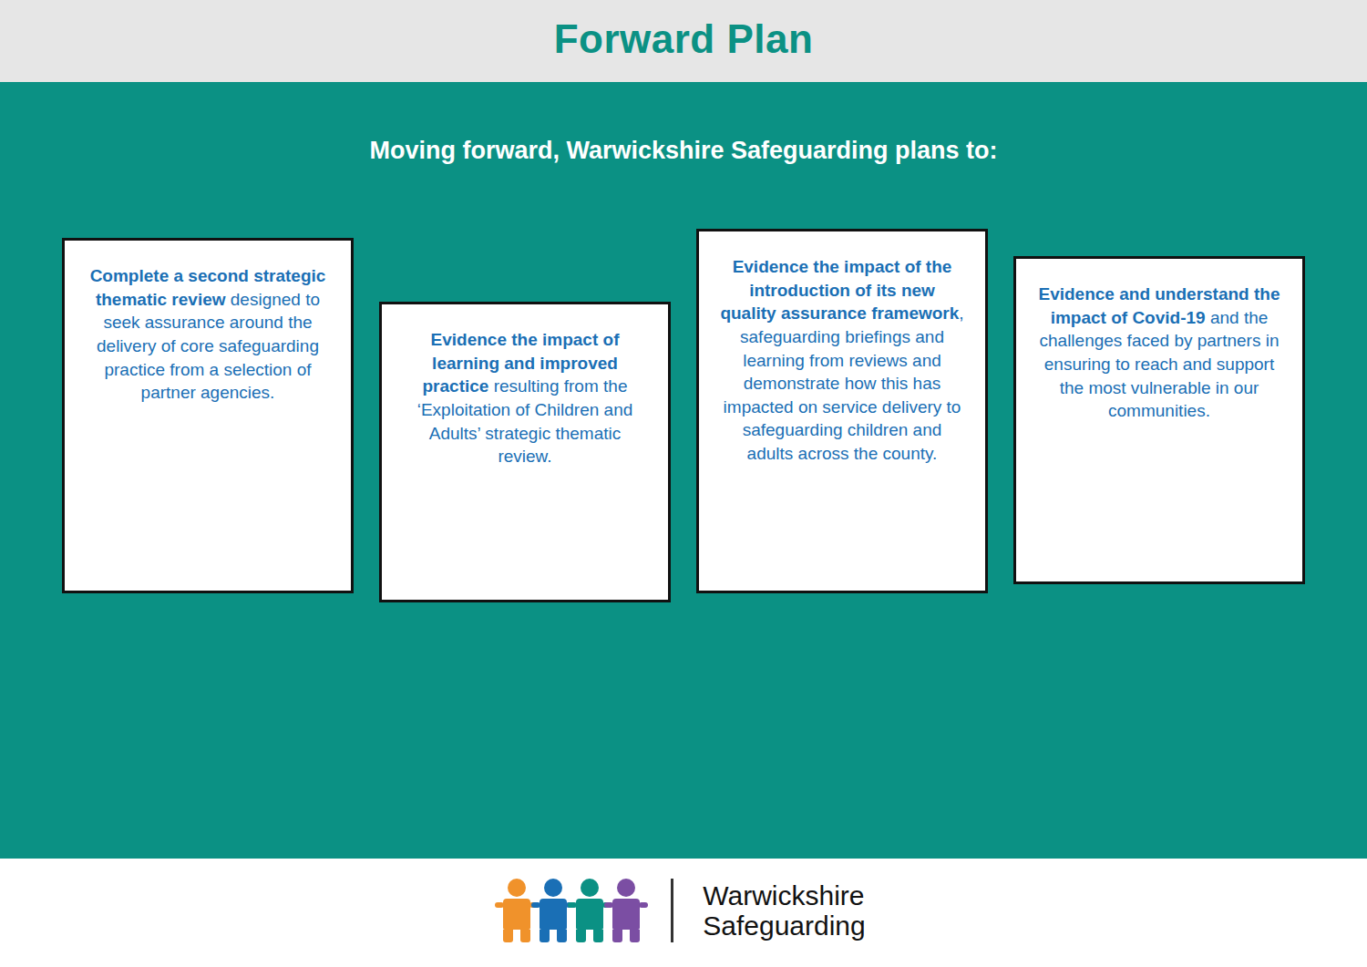Forward Plan
Moving forward, Warwickshire Safeguarding plans to:
Complete a second strategic thematic review designed to seek assurance around the delivery of core safeguarding practice from a selection of partner agencies.
Evidence the impact of learning and improved practice resulting from the ‘Exploitation of Children and Adults’ strategic thematic review.
Evidence the impact of the introduction of its new quality assurance framework, safeguarding briefings and learning from reviews and demonstrate how this has impacted on service delivery to safeguarding children and adults across the county.
Evidence and understand the impact of Covid-19 and the challenges faced by partners in ensuring to reach and support the most vulnerable in our communities.
Warwickshire
Safeguarding